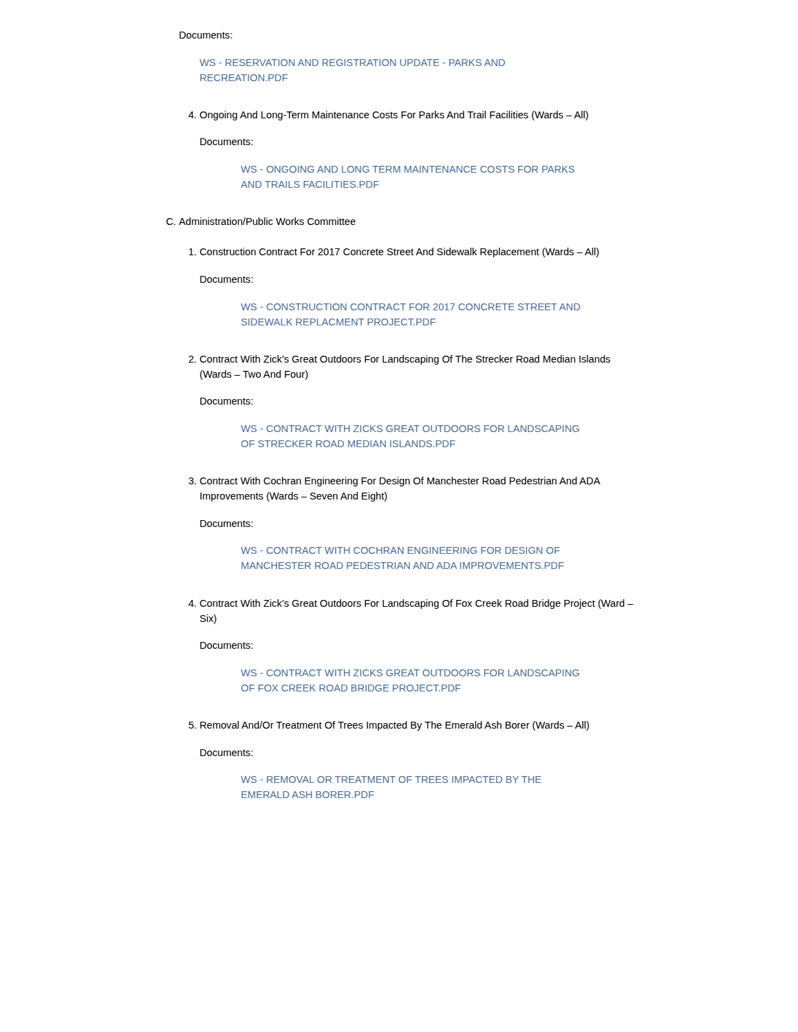Documents:
WS - RESERVATION AND REGISTRATION UPDATE - PARKS AND
RECREATION.PDF
Ongoing And Long-Term Maintenance Costs For Parks And Trail Facilities (Wards – All)
Documents:
WS - ONGOING AND LONG TERM MAINTENANCE COSTS FOR PARKS
AND TRAILS FACILITIES.PDF
Administration/Public Works Committee
Construction Contract For 2017 Concrete Street And Sidewalk Replacement (Wards – All)
Documents:
WS - CONSTRUCTION CONTRACT FOR 2017 CONCRETE STREET AND
SIDEWALK REPLACMENT PROJECT.PDF
Contract With Zick’s Great Outdoors For Landscaping Of The Strecker Road Median Islands (Wards – Two And Four)
Documents:
WS - CONTRACT WITH ZICKS GREAT OUTDOORS FOR LANDSCAPING
OF STRECKER ROAD MEDIAN ISLANDS.PDF
Contract With Cochran Engineering For Design Of Manchester Road Pedestrian And ADA Improvements (Wards – Seven And Eight)
Documents:
WS - CONTRACT WITH COCHRAN ENGINEERING FOR DESIGN OF
MANCHESTER ROAD PEDESTRIAN AND ADA IMPROVEMENTS.PDF
Contract With Zick’s Great Outdoors For Landscaping Of Fox Creek Road Bridge Project (Ward – Six)
Documents:
WS - CONTRACT WITH ZICKS GREAT OUTDOORS FOR LANDSCAPING
OF FOX CREEK ROAD BRIDGE PROJECT.PDF
Removal And/Or Treatment Of Trees Impacted By The Emerald Ash Borer (Wards – All)
Documents:
WS - REMOVAL OR TREATMENT OF TREES IMPACTED BY THE
EMERALD ASH BORER.PDF